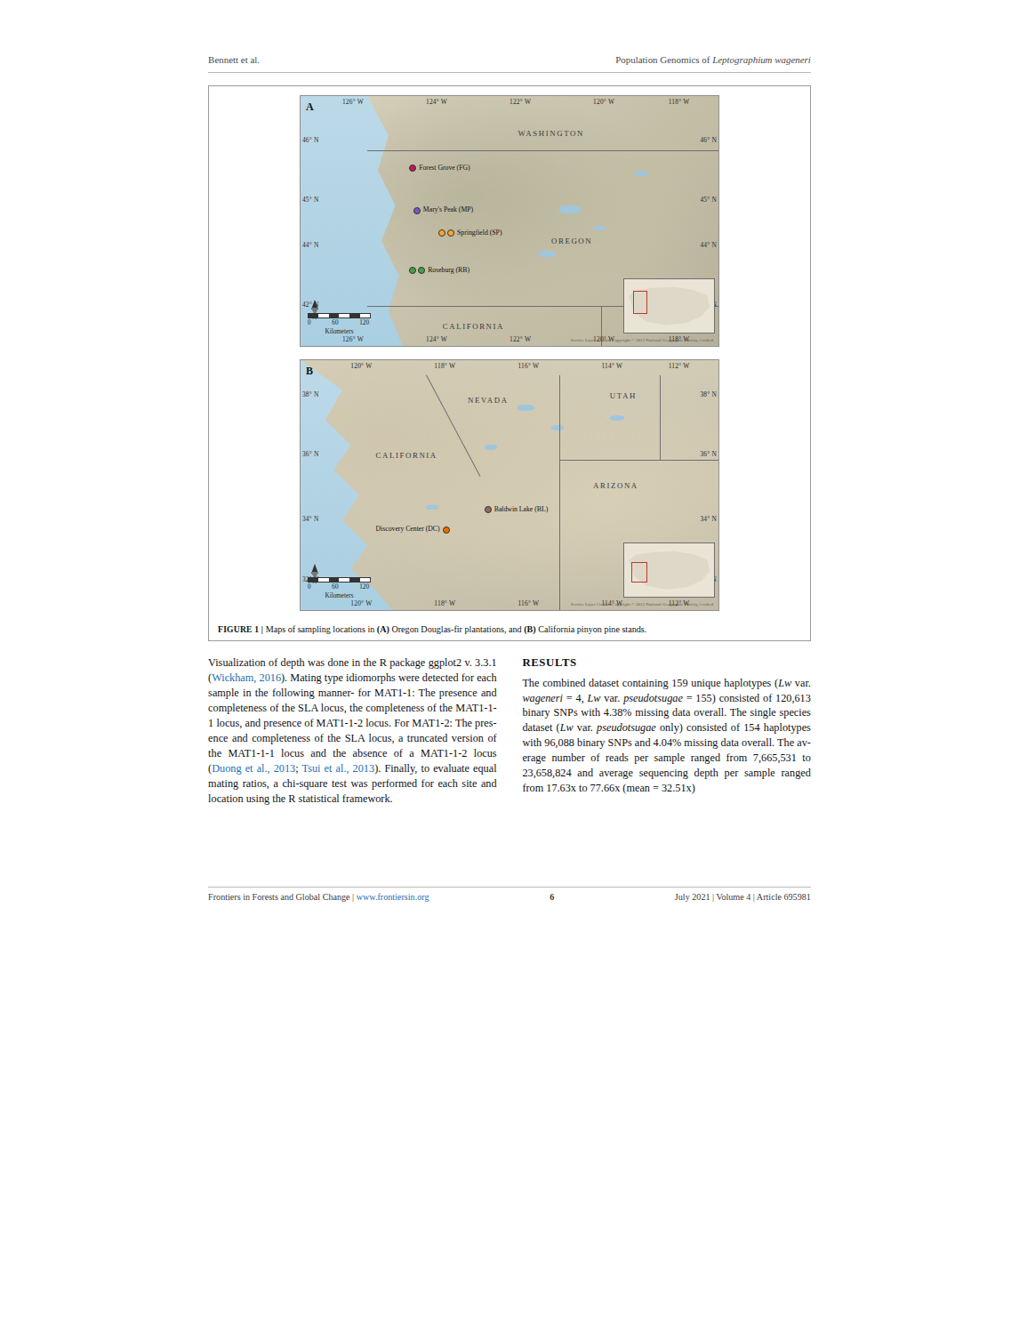Bennett et al.
Population Genomics of Leptographium wageneri
A
126° W
124° W
122° W
120° W
118° W
126° W
124° W
122° W
120° W
118° W
46° N
45° N
44° N
42° N
46° N
45° N
44° N
42° N
Washington
Oregon
California
Nevada
Forest Grove (FG)
Mary's Peak (MP)
Springfield (SP)
Roseburg (RB)
N
060120
Kilometers
Service Layer Credits: Copyright © 2013 National Geographic Society, i-cubed
B
120° W
118° W
116° W
114° W
112° W
120° W
118° W
116° W
114° W
112° W
38° N
36° N
34° N
32° N
38° N
36° N
34° N
32° N
Nevada
Utah
California
Arizona
Baldwin Lake (BL)
Discovery Center (DC)
N
060120
Kilometers
Service Layer Credits: Copyright © 2013 National Geographic Society, i-cubed
FIGURE 1 | Maps of sampling locations in (A) Oregon Douglas-fir plantations, and (B) California pinyon pine stands.
Visualization of depth was done in the R package ggplot2 v. 3.3.1 (Wickham, 2016). Mating type idiomorphs were detected for each sample in the following manner- for MAT1-1: The presence and completeness of the SLA locus, the completeness of the MAT1-1-1 locus, and presence of MAT1-1-2 locus. For MAT1-2: The presence and completeness of the SLA locus, a truncated version of the MAT1-1-1 locus and the absence of a MAT1-1-2 locus (Duong et al., 2013; Tsui et al., 2013). Finally, to evaluate equal mating ratios, a chi-square test was performed for each site and location using the R statistical framework.
Results
The combined dataset containing 159 unique haplotypes (Lw var. wageneri = 4, Lw var. pseudotsugae = 155) consisted of 120,613 binary SNPs with 4.38% missing data overall. The single species dataset (Lw var. pseudotsugae only) consisted of 154 haplotypes with 96,088 binary SNPs and 4.04% missing data overall. The average number of reads per sample ranged from 7,665,531 to 23,658,824 and average sequencing depth per sample ranged from 17.63x to 77.66x (mean = 32.51x)
Frontiers in Forests and Global Change | www.frontiersin.org
6
July 2021 | Volume 4 | Article 695981